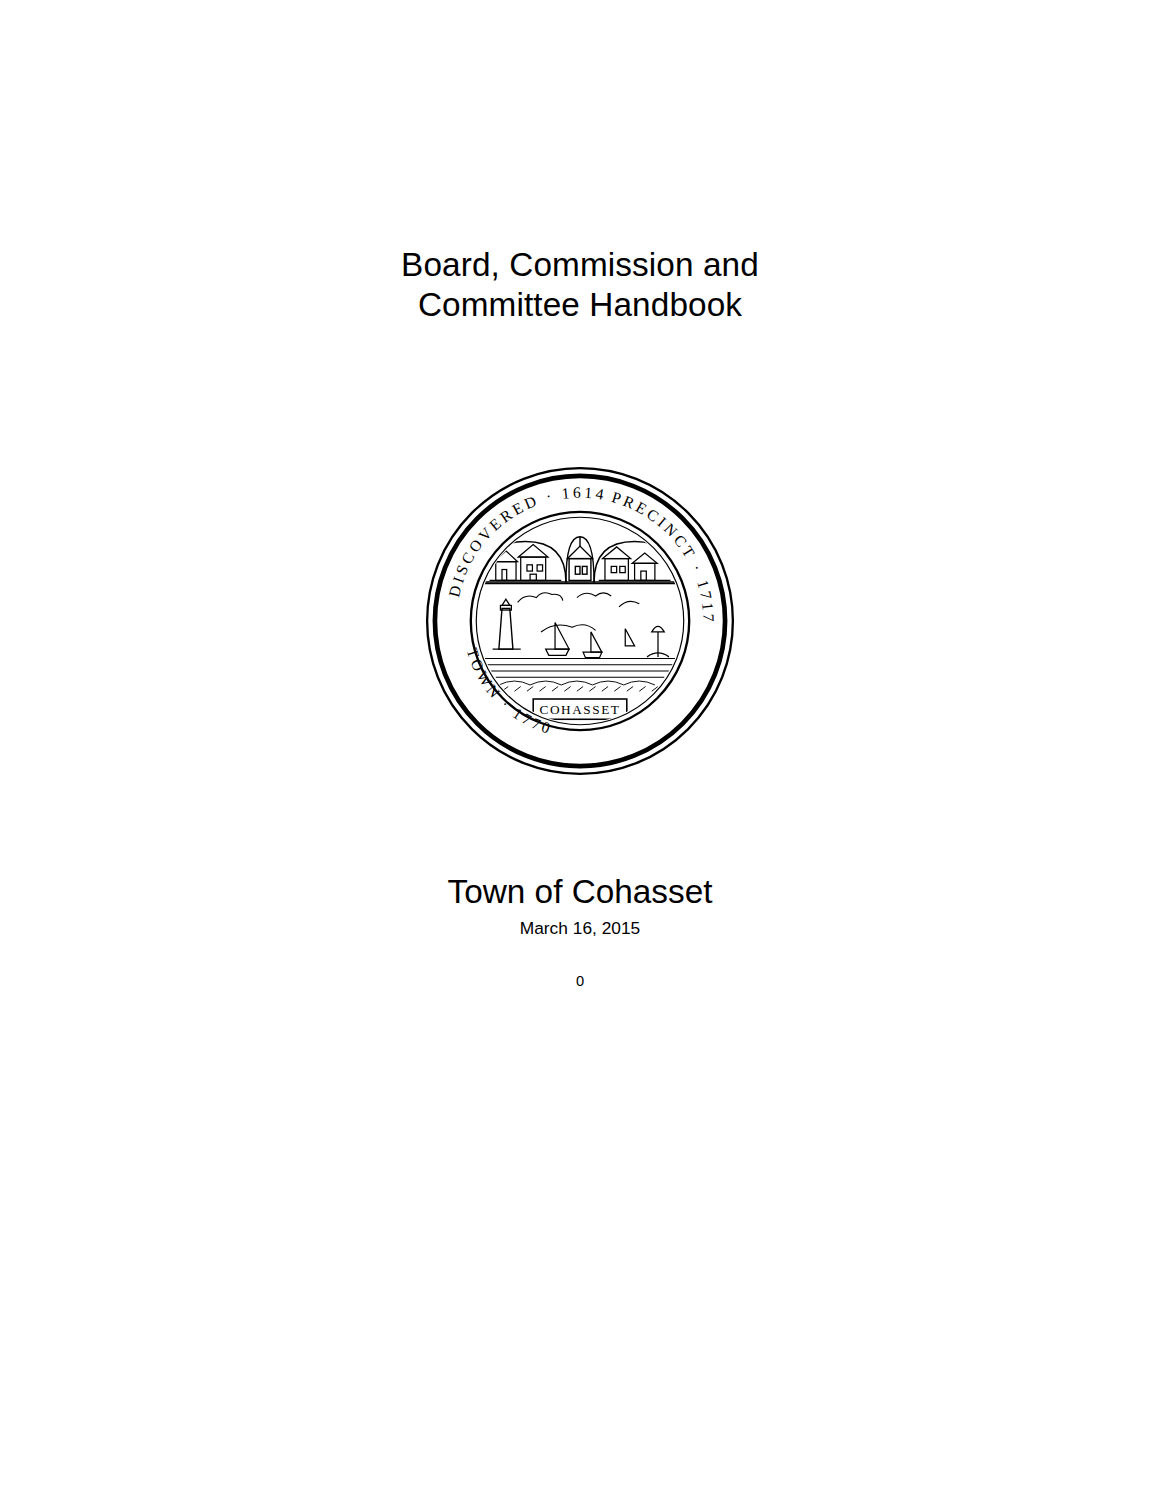Board, Commission and
Committee Handbook
Seal of the Town of Cohasset Circular town seal reading DISCOVERED 1614, PRECINCT 1717, TOWN 1770, COHASSET, with a harbor scene showing a lighthouse, sailing vessels, houses and a church. DISCOVERED · 1614 PRECINCT · 1717 TOWN · 1770 COHASSET
Town of Cohasset
March 16, 2015
0